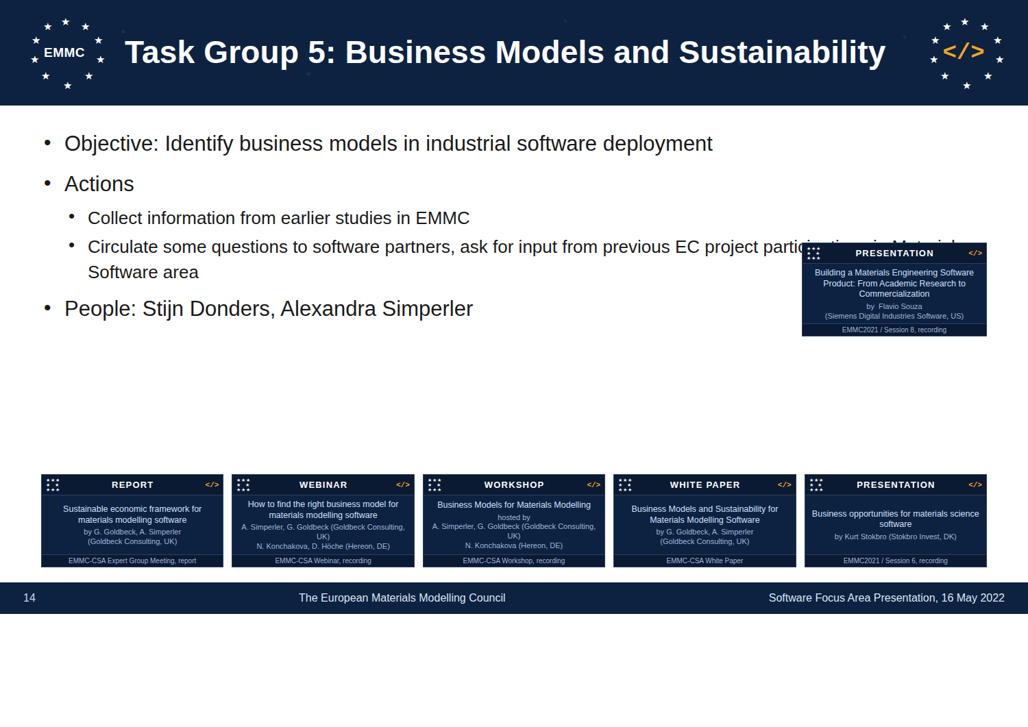★ ★ ★ ★ ★ ★ ★ ★ ★ ★
EMMC
Task Group 5: Business Models and Sustainability
★ ★ ★ ★ ★ ★ ★ ★ ★ ★
</>
Objective: Identify business models in industrial software deployment
Actions
Collect information from earlier studies in EMMC
Circulate some questions to software partners, ask for input from previous EC project participations in Materials Software area
People: Stijn Donders, Alexandra Simperler
★★★
★ ★
★★★ Presentation </>
Building a Materials Engineering Software Product: From Academic Research to Commercialization
by Flavio Souza
(Siemens Digital Industries Software, US)
EMMC2021 / Session 8, recording
★★★
★ ★
★★★ Report </>
Sustainable economic framework for materials modelling software
by G. Goldbeck, A. Simperler
(Goldbeck Consulting, UK)
EMMC-CSA Expert Group Meeting, report
★★★
★ ★
★★★ Webinar </>
How to find the right business model for materials modelling software
A. Simperler, G. Goldbeck (Goldbeck Consulting, UK)
N. Konchakova, D. Höche (Hereon, DE)
EMMC-CSA Webinar, recording
★★★
★ ★
★★★ Workshop </>
Business Models for Materials Modelling
hosted by
A. Simperler, G. Goldbeck (Goldbeck Consulting, UK)
N. Konchakova (Hereon, DE)
EMMC-CSA Workshop, recording
★★★
★ ★
★★★ White Paper </>
Business Models and Sustainability for Materials Modelling Software
by G. Goldbeck, A. Simperler
(Goldbeck Consulting, UK)
EMMC-CSA White Paper
★★★
★ ★
★★★ Presentation </>
Business opportunities for materials science software
by Kurt Stokbro (Stokbro Invest, DK)
EMMC2021 / Session 6, recording
14 The European Materials Modelling Council Software Focus Area Presentation, 16 May 2022